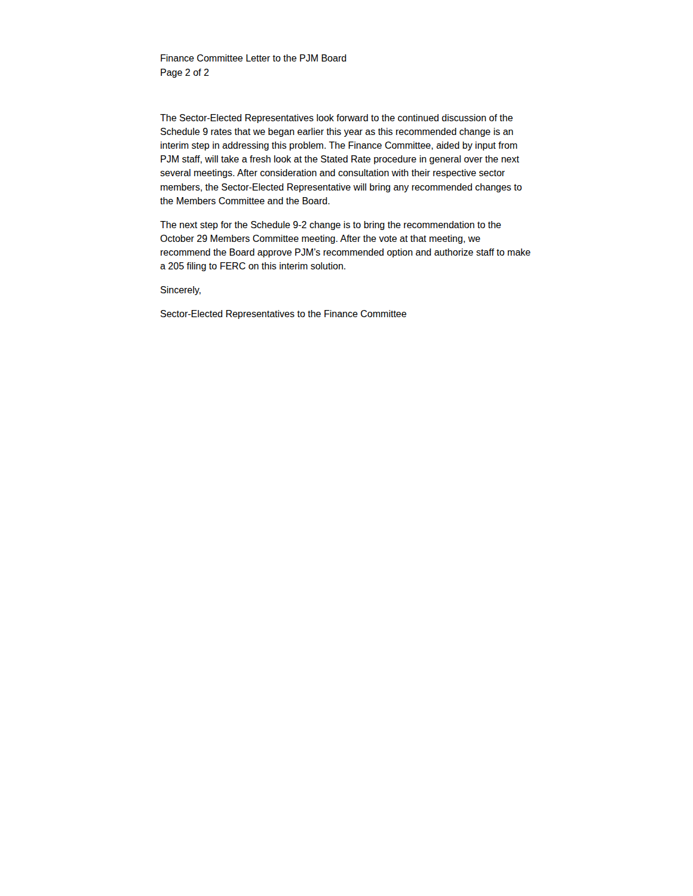Finance Committee Letter to the PJM Board
Page 2 of 2
The Sector-Elected Representatives look forward to the continued discussion of the Schedule 9 rates that we began earlier this year as this recommended change is an interim step in addressing this problem. The Finance Committee, aided by input from PJM staff, will take a fresh look at the Stated Rate procedure in general over the next several meetings. After consideration and consultation with their respective sector members, the Sector-Elected Representative will bring any recommended changes to the Members Committee and the Board.
The next step for the Schedule 9-2 change is to bring the recommendation to the October 29 Members Committee meeting. After the vote at that meeting, we recommend the Board approve PJM’s recommended option and authorize staff to make a 205 filing to FERC on this interim solution.
Sincerely,
Sector-Elected Representatives to the Finance Committee